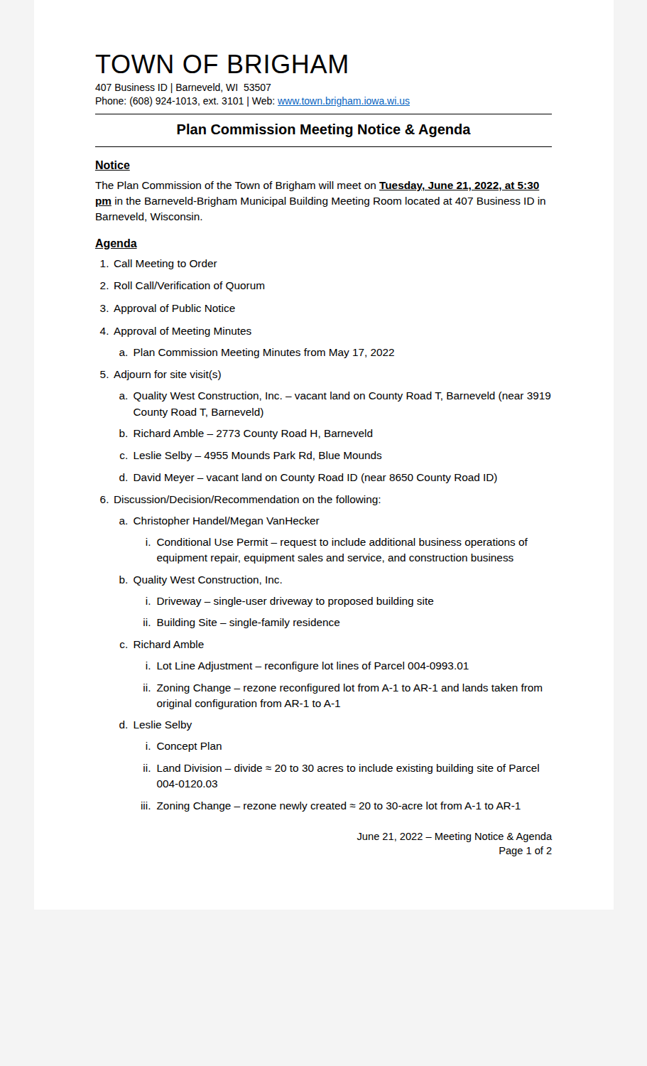TOWN OF BRIGHAM
407 Business ID | Barneveld, WI 53507
Phone: (608) 924-1013, ext. 3101 | Web: www.town.brigham.iowa.wi.us
Plan Commission Meeting Notice & Agenda
Notice
The Plan Commission of the Town of Brigham will meet on Tuesday, June 21, 2022, at 5:30 pm in the Barneveld-Brigham Municipal Building Meeting Room located at 407 Business ID in Barneveld, Wisconsin.
Agenda
Call Meeting to Order
Roll Call/Verification of Quorum
Approval of Public Notice
Approval of Meeting Minutes
Plan Commission Meeting Minutes from May 17, 2022
Adjourn for site visit(s)
Quality West Construction, Inc. – vacant land on County Road T, Barneveld (near 3919 County Road T, Barneveld)
Richard Amble – 2773 County Road H, Barneveld
Leslie Selby – 4955 Mounds Park Rd, Blue Mounds
David Meyer – vacant land on County Road ID (near 8650 County Road ID)
Discussion/Decision/Recommendation on the following:
Christopher Handel/Megan VanHecker
Conditional Use Permit – request to include additional business operations of equipment repair, equipment sales and service, and construction business
Quality West Construction, Inc.
Driveway – single-user driveway to proposed building site
Building Site – single-family residence
Richard Amble
Lot Line Adjustment – reconfigure lot lines of Parcel 004-0993.01
Zoning Change – rezone reconfigured lot from A-1 to AR-1 and lands taken from original configuration from AR-1 to A-1
Leslie Selby
Concept Plan
Land Division – divide ≈ 20 to 30 acres to include existing building site of Parcel 004-0120.03
Zoning Change – rezone newly created ≈ 20 to 30-acre lot from A-1 to AR-1
June 21, 2022 – Meeting Notice & Agenda
Page 1 of 2